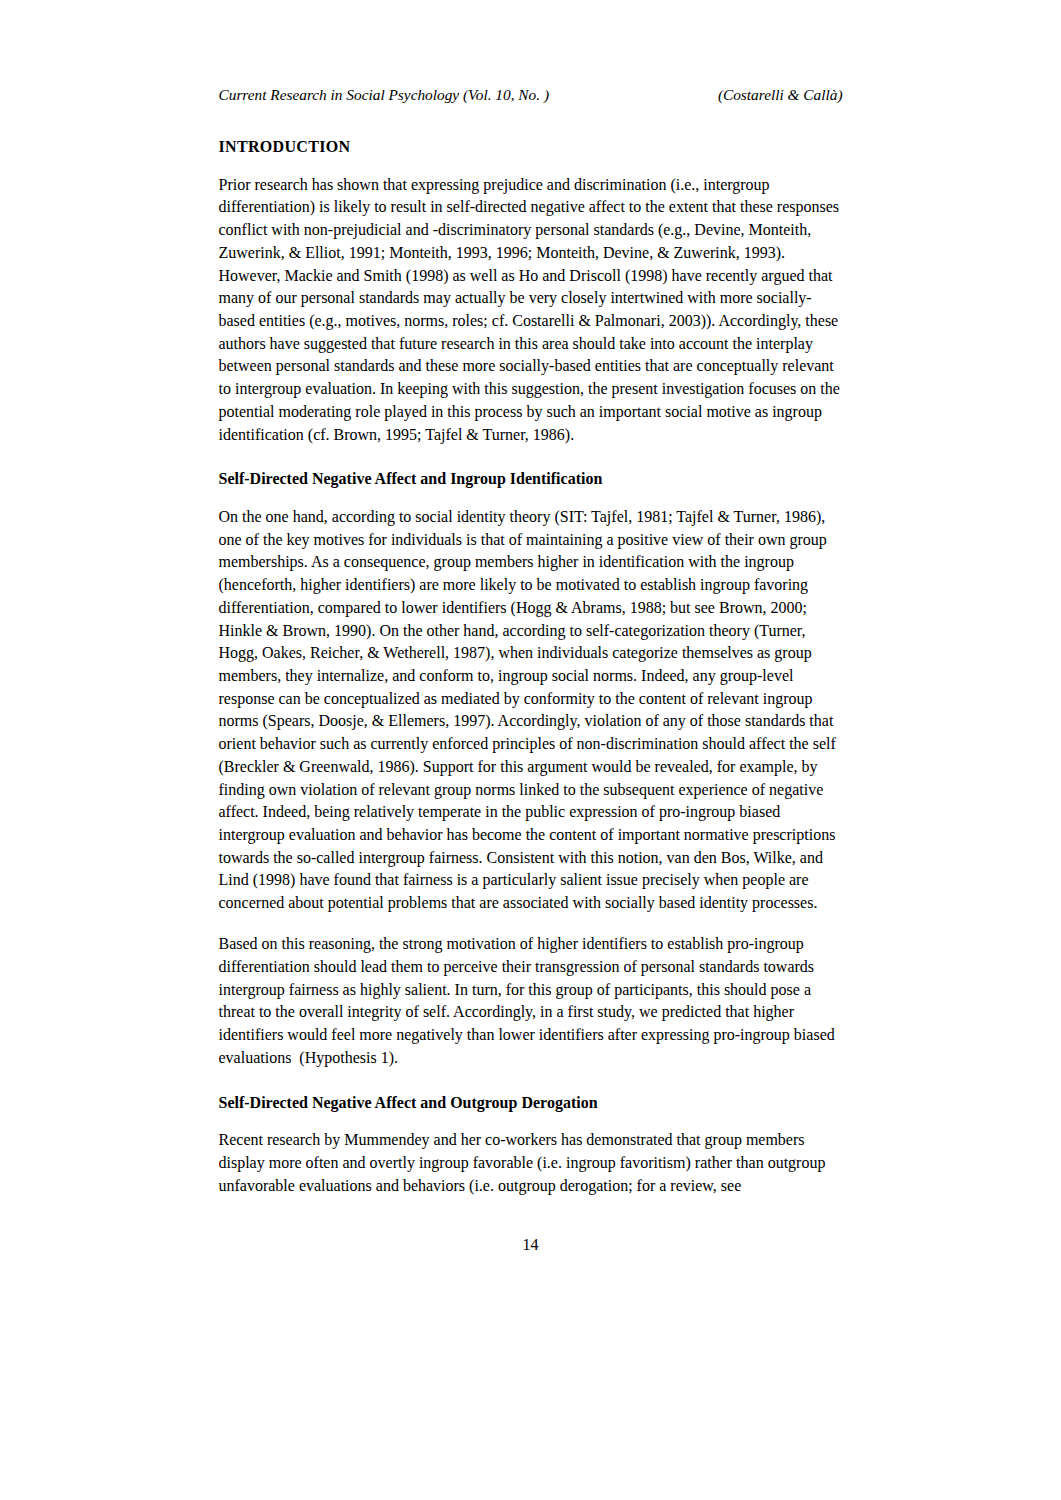Current Research in Social Psychology (Vol. 10, No. ) (Costarelli & Callà)
INTRODUCTION
Prior research has shown that expressing prejudice and discrimination (i.e., intergroup differentiation) is likely to result in self-directed negative affect to the extent that these responses conflict with non-prejudicial and -discriminatory personal standards (e.g., Devine, Monteith, Zuwerink, & Elliot, 1991; Monteith, 1993, 1996; Monteith, Devine, & Zuwerink, 1993). However, Mackie and Smith (1998) as well as Ho and Driscoll (1998) have recently argued that many of our personal standards may actually be very closely intertwined with more socially-based entities (e.g., motives, norms, roles; cf. Costarelli & Palmonari, 2003)). Accordingly, these authors have suggested that future research in this area should take into account the interplay between personal standards and these more socially-based entities that are conceptually relevant to intergroup evaluation. In keeping with this suggestion, the present investigation focuses on the potential moderating role played in this process by such an important social motive as ingroup identification (cf. Brown, 1995; Tajfel & Turner, 1986).
Self-Directed Negative Affect and Ingroup Identification
On the one hand, according to social identity theory (SIT: Tajfel, 1981; Tajfel & Turner, 1986), one of the key motives for individuals is that of maintaining a positive view of their own group memberships. As a consequence, group members higher in identification with the ingroup (henceforth, higher identifiers) are more likely to be motivated to establish ingroup favoring differentiation, compared to lower identifiers (Hogg & Abrams, 1988; but see Brown, 2000; Hinkle & Brown, 1990). On the other hand, according to self-categorization theory (Turner, Hogg, Oakes, Reicher, & Wetherell, 1987), when individuals categorize themselves as group members, they internalize, and conform to, ingroup social norms. Indeed, any group-level response can be conceptualized as mediated by conformity to the content of relevant ingroup norms (Spears, Doosje, & Ellemers, 1997). Accordingly, violation of any of those standards that orient behavior such as currently enforced principles of non-discrimination should affect the self (Breckler & Greenwald, 1986). Support for this argument would be revealed, for example, by finding own violation of relevant group norms linked to the subsequent experience of negative affect. Indeed, being relatively temperate in the public expression of pro-ingroup biased intergroup evaluation and behavior has become the content of important normative prescriptions towards the so-called intergroup fairness. Consistent with this notion, van den Bos, Wilke, and Lind (1998) have found that fairness is a particularly salient issue precisely when people are concerned about potential problems that are associated with socially based identity processes.
Based on this reasoning, the strong motivation of higher identifiers to establish pro-ingroup differentiation should lead them to perceive their transgression of personal standards towards intergroup fairness as highly salient. In turn, for this group of participants, this should pose a threat to the overall integrity of self. Accordingly, in a first study, we predicted that higher identifiers would feel more negatively than lower identifiers after expressing pro-ingroup biased evaluations (Hypothesis 1).
Self-Directed Negative Affect and Outgroup Derogation
Recent research by Mummendey and her co-workers has demonstrated that group members display more often and overtly ingroup favorable (i.e. ingroup favoritism) rather than outgroup unfavorable evaluations and behaviors (i.e. outgroup derogation; for a review, see
14